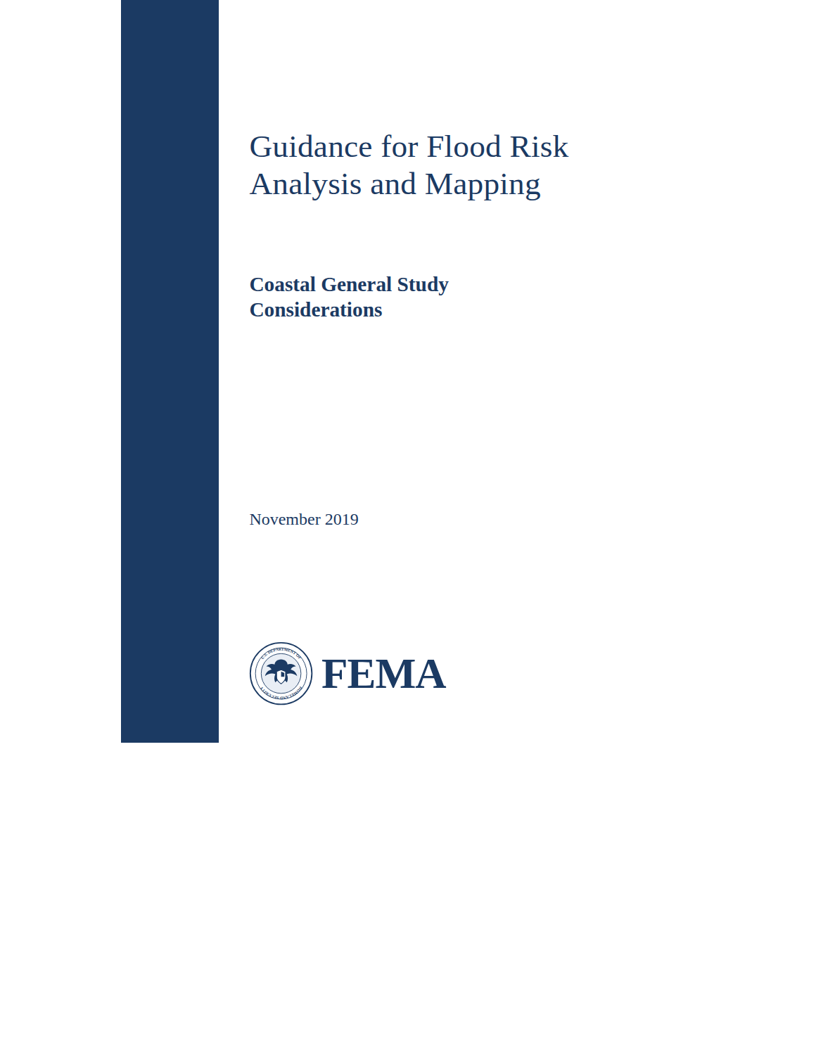Guidance for Flood Risk
Analysis and Mapping
Coastal General Study
Considerations
November 2019
U.S. DEPARTMENT OF HOMELAND SECURITY FEMA